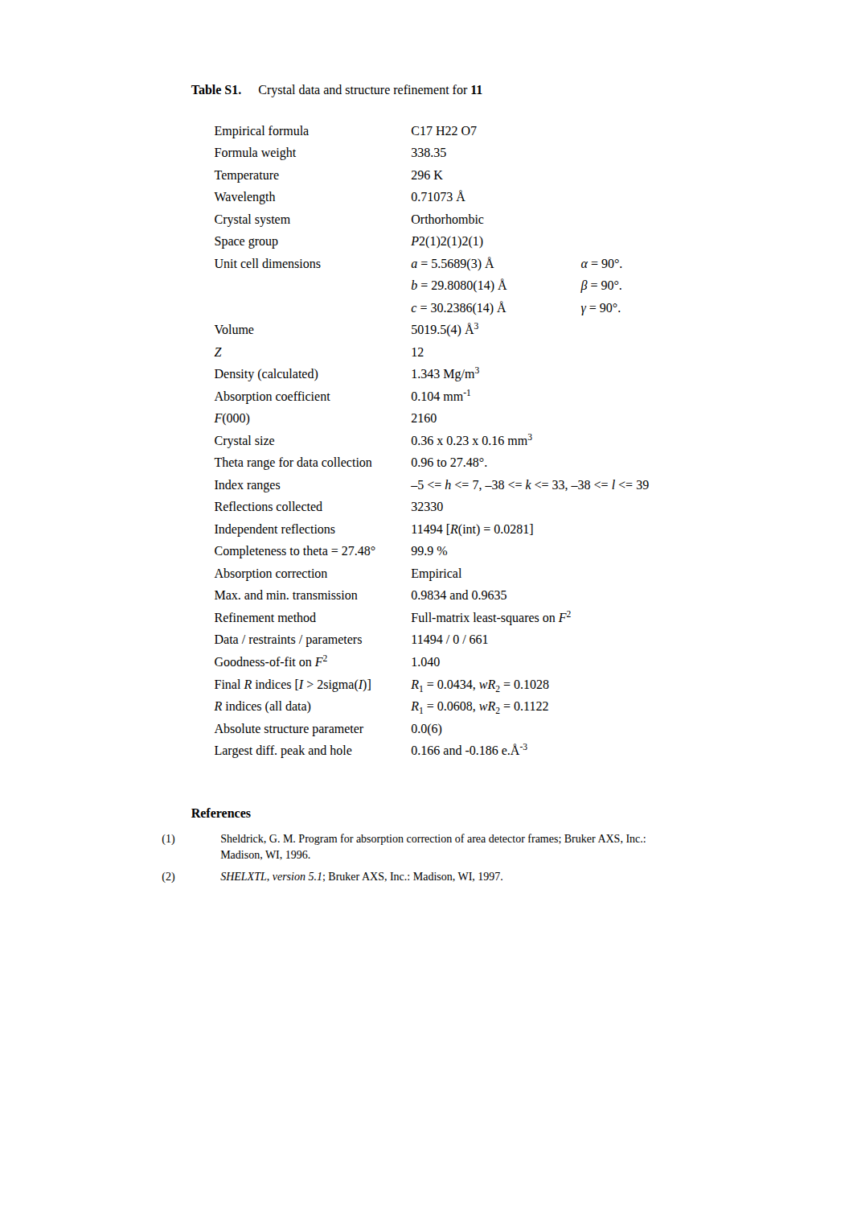Table S1. Crystal data and structure refinement for 11
| Empirical formula | C17 H22 O7 |
| Formula weight | 338.35 |
| Temperature | 296 K |
| Wavelength | 0.71073 Å |
| Crystal system | Orthorhombic |
| Space group | P 2(1)2(1)2(1) |
| Unit cell dimensions | a = 5.5689(3) Å | α = 90°. |
| | b = 29.8080(14) Å | β = 90°. |
| | c = 30.2386(14) Å | γ = 90°. |
| Volume | 5019.5(4) Å 3 |
| Z | 12 |
| Density (calculated) | 1.343 Mg/m 3 |
| Absorption coefficient | 0.104 mm -1 |
| F (000) | 2160 |
| Crystal size | 0.36 x 0.23 x 0.16 mm 3 |
| Theta range for data collection | 0.96 to 27.48°. |
| Index ranges | –5 <= h <= 7, –38 <= k <= 33, –38 <= l <= 39 |
| Reflections collected | 32330 |
| Independent reflections | 11494 [ R (int) = 0.0281] |
| Completeness to theta = 27.48° | 99.9 % |
| Absorption correction | Empirical |
| Max. and min. transmission | 0.9834 and 0.9635 |
| Refinement method | Full-matrix least-squares on F 2 |
| Data / restraints / parameters | 11494 / 0 / 661 |
| Goodness-of-fit on F 2 | 1.040 |
| Final R indices [ I > 2sigma( I )] | R 1 = 0.0434, wR 2 = 0.1028 |
| R indices (all data) | R 1 = 0.0608, wR 2 = 0.1122 |
| Absolute structure parameter | 0.0(6) |
| Largest diff. peak and hole | 0.166 and -0.186 e.Å -3 |
References
(1) Sheldrick, G. M. Program for absorption correction of area detector frames; Bruker AXS, Inc.: Madison, WI, 1996.
(2) SHELXTL, version 5.1; Bruker AXS, Inc.: Madison, WI, 1997.